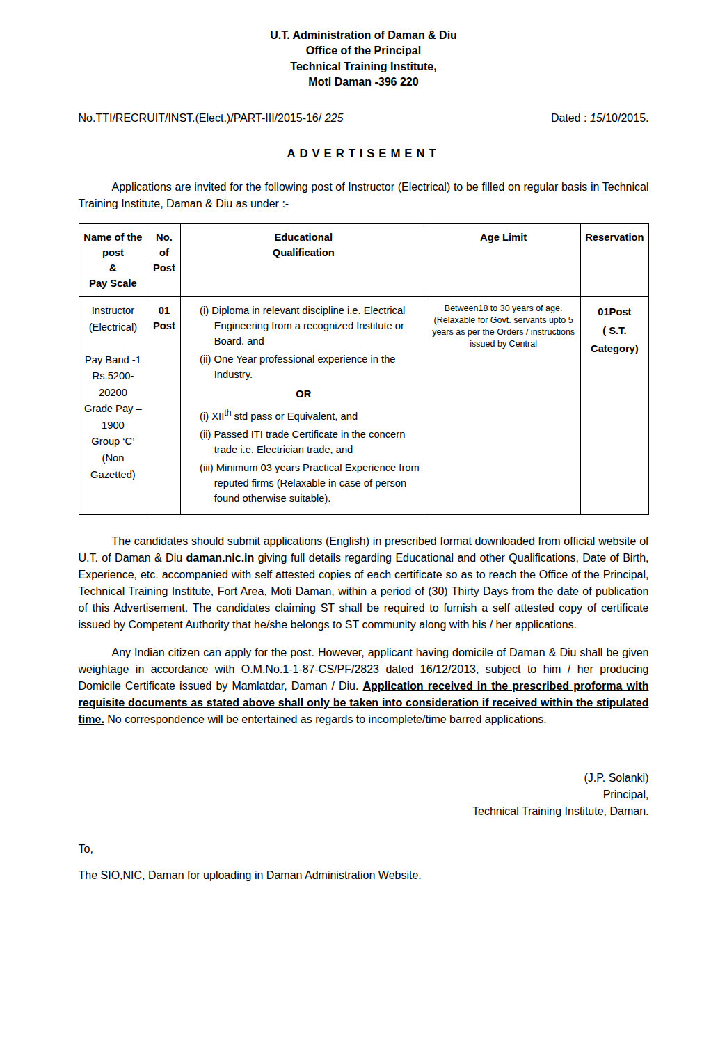U.T. Administration of Daman & Diu
Office of the Principal
Technical Training Institute,
Moti Daman -396 220
No.TTI/RECRUIT/INST.(Elect.)/PART-III/2015-16/ 225 Dated : 15/10/2015.
ADVERTISEMENT
Applications are invited for the following post of Instructor (Electrical) to be filled on regular basis in Technical Training Institute, Daman & Diu as under :-
| Name of the post & Pay Scale | No. of Post | Educational Qualification | Age Limit | Reservation |
| --- | --- | --- | --- | --- |
| Instructor (Electrical) Pay Band -1 Rs.5200-20200 Grade Pay – 1900 Group ‘C’ (Non Gazetted) | 01 Post | (i) Diploma in relevant discipline i.e. Electrical Engineering from a recognized Institute or Board. and (ii) One Year professional experience in the Industry. OR (i) XII th std pass or Equivalent, and (ii) Passed ITI trade Certificate in the concern trade i.e. Electrician trade, and (iii) Minimum 03 years Practical Experience from reputed firms (Relaxable in case of person found otherwise suitable). | Between18 to 30 years of age. (Relaxable for Govt. servants upto 5 years as per the Orders / instructions issued by Central | 01Post ( S.T. Category) |
The candidates should submit applications (English) in prescribed format downloaded from official website of U.T. of Daman & Diu daman.nic.in giving full details regarding Educational and other Qualifications, Date of Birth, Experience, etc. accompanied with self attested copies of each certificate so as to reach the Office of the Principal, Technical Training Institute, Fort Area, Moti Daman, within a period of (30) Thirty Days from the date of publication of this Advertisement. The candidates claiming ST shall be required to furnish a self attested copy of certificate issued by Competent Authority that he/she belongs to ST community along with his / her applications.
Any Indian citizen can apply for the post. However, applicant having domicile of Daman & Diu shall be given weightage in accordance with O.M.No.1-1-87-CS/PF/2823 dated 16/12/2013, subject to him / her producing Domicile Certificate issued by Mamlatdar, Daman / Diu. Application received in the prescribed proforma with requisite documents as stated above shall only be taken into consideration if received within the stipulated time. No correspondence will be entertained as regards to incomplete/time barred applications.
​
(J.P. Solanki)
Principal,
Technical Training Institute, Daman.
To,
The SIO,NIC, Daman for uploading in Daman Administration Website.